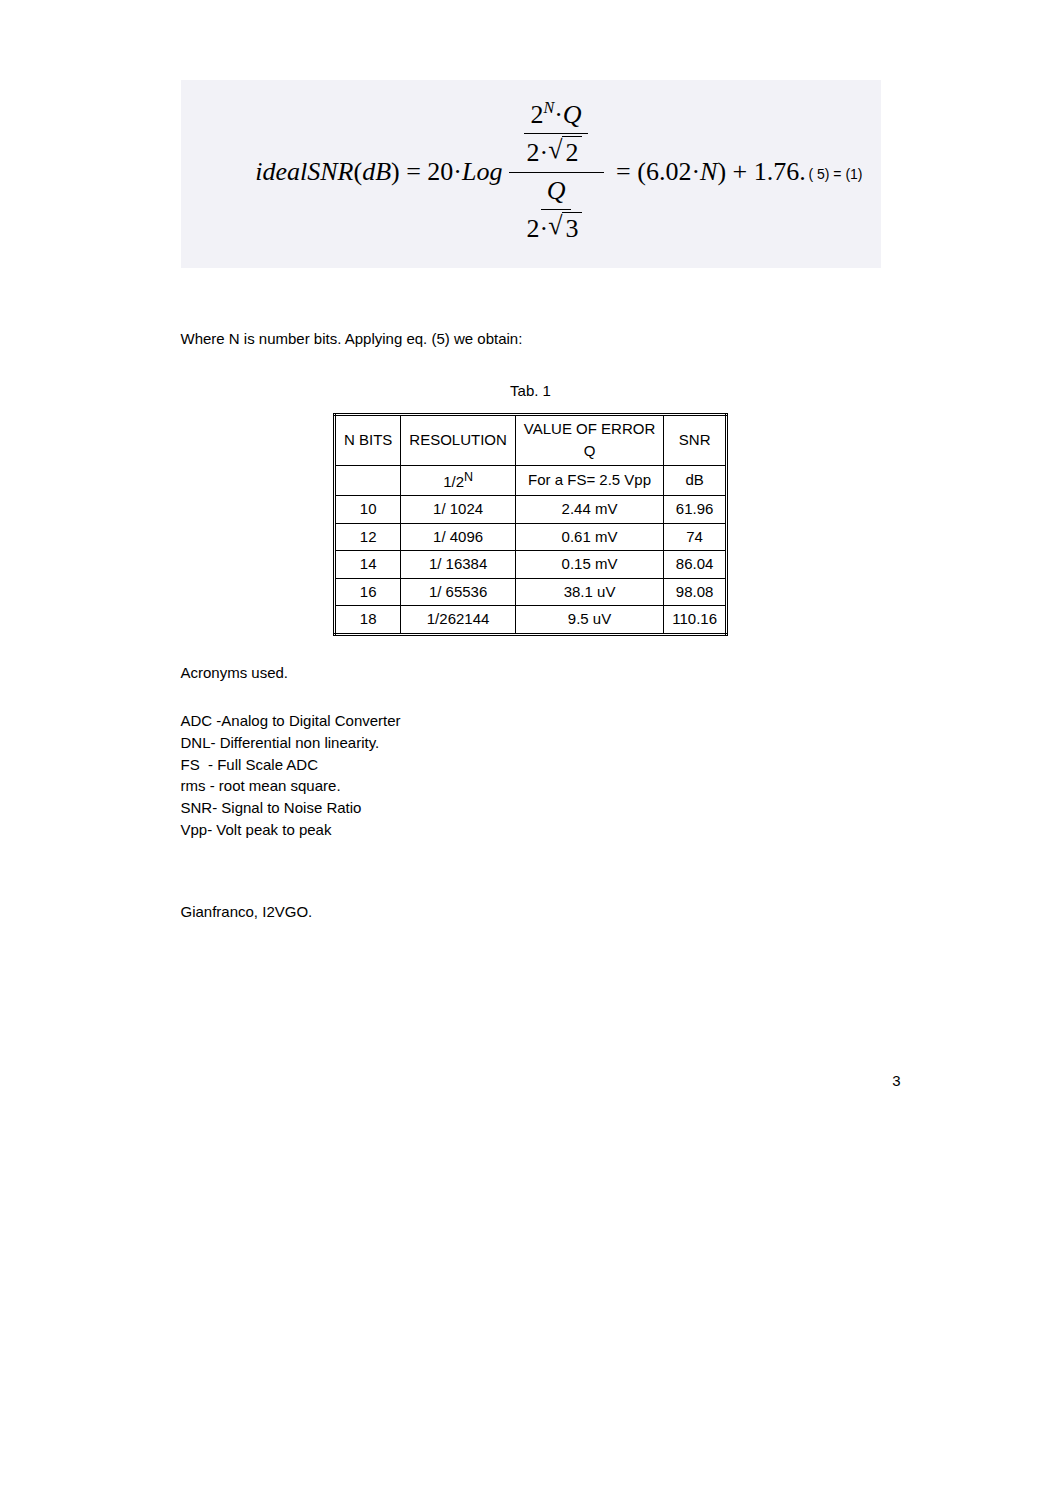idealSNR(dB) = 20·Log 2N·Q 2·2 Q 2·3 = (6.02·N) + 1.76.
( 5) = (1)
Where N is number bits. Applying eq. (5) we obtain:
Tab. 1
| N BITS | RESOLUTION | VALUE OF ERROR Q | SNR |
| --- | --- | --- | --- |
| | 1/2 N | For a FS= 2.5 Vpp | dB |
| 10 | 1/ 1024 | 2.44 mV | 61.96 |
| 12 | 1/ 4096 | 0.61 mV | 74 |
| 14 | 1/ 16384 | 0.15 mV | 86.04 |
| 16 | 1/ 65536 | 38.1 uV | 98.08 |
| 18 | 1/262144 | 9.5 uV | 110.16 |
Acronyms used.
ADC -Analog to Digital Converter
DNL- Differential non linearity.
FS - Full Scale ADC
rms - root mean square.
SNR- Signal to Noise Ratio
Vpp- Volt peak to peak
Gianfranco, I2VGO.
3